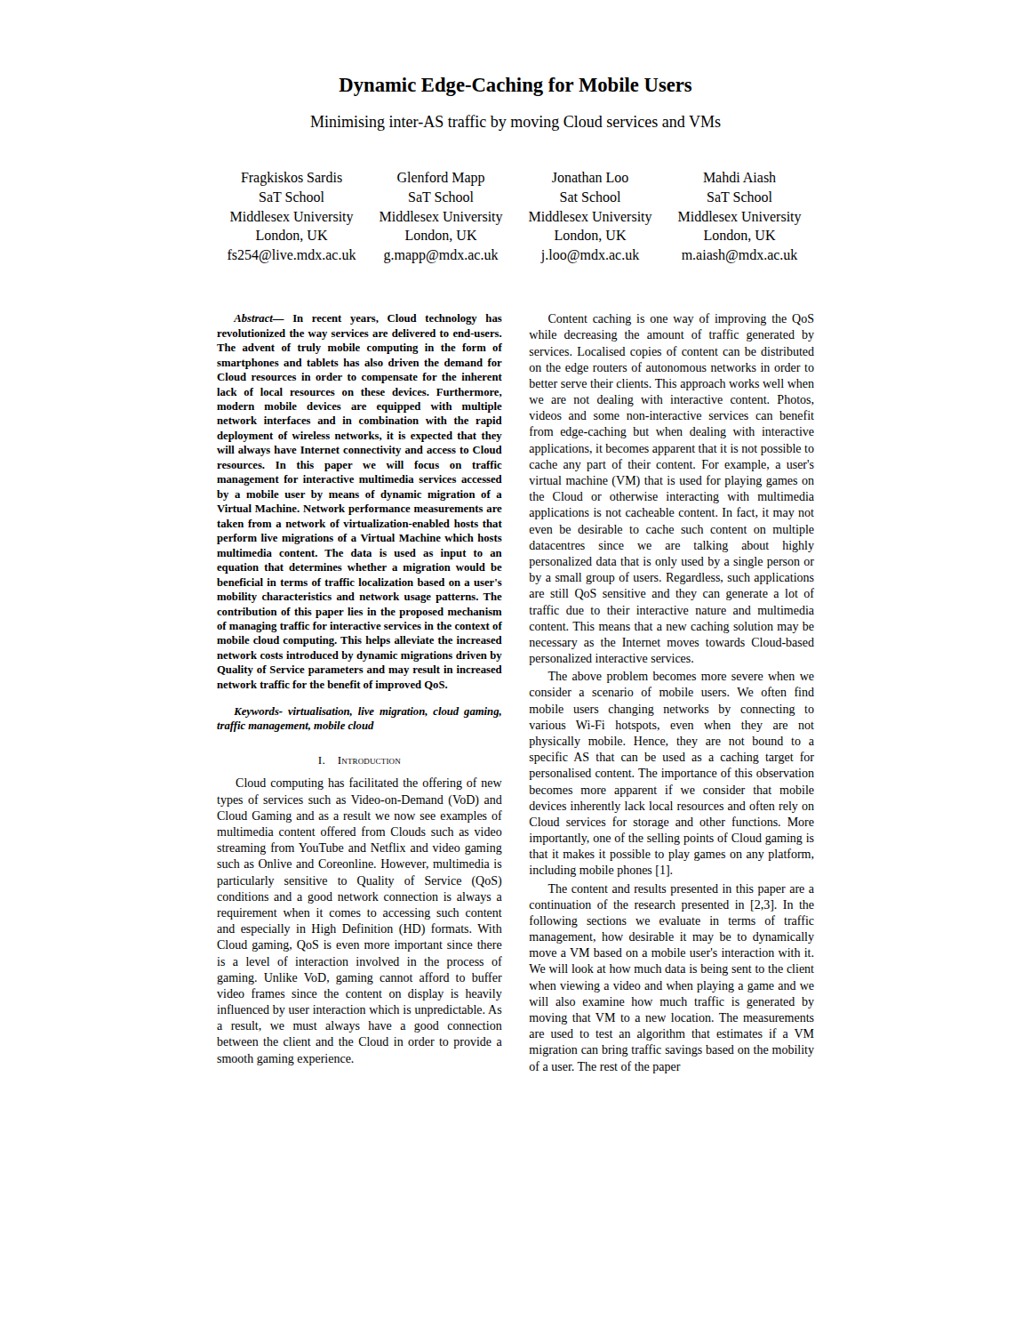Dynamic Edge-Caching for Mobile Users
Minimising inter-AS traffic by moving Cloud services and VMs
| Fragkiskos Sardis SaT School Middlesex University London, UK fs254@live.mdx.ac.uk | Glenford Mapp SaT School Middlesex University London, UK g.mapp@mdx.ac.uk | Jonathan Loo Sat School Middlesex University London, UK j.loo@mdx.ac.uk | Mahdi Aiash SaT School Middlesex University London, UK m.aiash@mdx.ac.uk |
Abstract— In recent years, Cloud technology has revolutionized the way services are delivered to end-users. The advent of truly mobile computing in the form of smartphones and tablets has also driven the demand for Cloud resources in order to compensate for the inherent lack of local resources on these devices. Furthermore, modern mobile devices are equipped with multiple network interfaces and in combination with the rapid deployment of wireless networks, it is expected that they will always have Internet connectivity and access to Cloud resources. In this paper we will focus on traffic management for interactive multimedia services accessed by a mobile user by means of dynamic migration of a Virtual Machine. Network performance measurements are taken from a network of virtualization-enabled hosts that perform live migrations of a Virtual Machine which hosts multimedia content. The data is used as input to an equation that determines whether a migration would be beneficial in terms of traffic localization based on a user's mobility characteristics and network usage patterns. The contribution of this paper lies in the proposed mechanism of managing traffic for interactive services in the context of mobile cloud computing. This helps alleviate the increased network costs introduced by dynamic migrations driven by Quality of Service parameters and may result in increased network traffic for the benefit of improved QoS.
Keywords- virtualisation, live migration, cloud gaming, traffic management, mobile cloud
I. Introduction
Cloud computing has facilitated the offering of new types of services such as Video-on-Demand (VoD) and Cloud Gaming and as a result we now see examples of multimedia content offered from Clouds such as video streaming from YouTube and Netflix and video gaming such as Onlive and Coreonline. However, multimedia is particularly sensitive to Quality of Service (QoS) conditions and a good network connection is always a requirement when it comes to accessing such content and especially in High Definition (HD) formats. With Cloud gaming, QoS is even more important since there is a level of interaction involved in the process of gaming. Unlike VoD, gaming cannot afford to buffer video frames since the content on display is heavily influenced by user interaction which is unpredictable. As a result, we must always have a good connection between the client and the Cloud in order to provide a smooth gaming experience.
Content caching is one way of improving the QoS while decreasing the amount of traffic generated by services. Localised copies of content can be distributed on the edge routers of autonomous networks in order to better serve their clients. This approach works well when we are not dealing with interactive content. Photos, videos and some non-interactive services can benefit from edge-caching but when dealing with interactive applications, it becomes apparent that it is not possible to cache any part of their content. For example, a user's virtual machine (VM) that is used for playing games on the Cloud or otherwise interacting with multimedia applications is not cacheable content. In fact, it may not even be desirable to cache such content on multiple datacentres since we are talking about highly personalized data that is only used by a single person or by a small group of users. Regardless, such applications are still QoS sensitive and they can generate a lot of traffic due to their interactive nature and multimedia content. This means that a new caching solution may be necessary as the Internet moves towards Cloud-based personalized interactive services.
The above problem becomes more severe when we consider a scenario of mobile users. We often find mobile users changing networks by connecting to various Wi-Fi hotspots, even when they are not physically mobile. Hence, they are not bound to a specific AS that can be used as a caching target for personalised content. The importance of this observation becomes more apparent if we consider that mobile devices inherently lack local resources and often rely on Cloud services for storage and other functions. More importantly, one of the selling points of Cloud gaming is that it makes it possible to play games on any platform, including mobile phones [1].
The content and results presented in this paper are a continuation of the research presented in [2,3]. In the following sections we evaluate in terms of traffic management, how desirable it may be to dynamically move a VM based on a mobile user's interaction with it. We will look at how much data is being sent to the client when viewing a video and when playing a game and we will also examine how much traffic is generated by moving that VM to a new location. The measurements are used to test an algorithm that estimates if a VM migration can bring traffic savings based on the mobility of a user. The rest of the paper